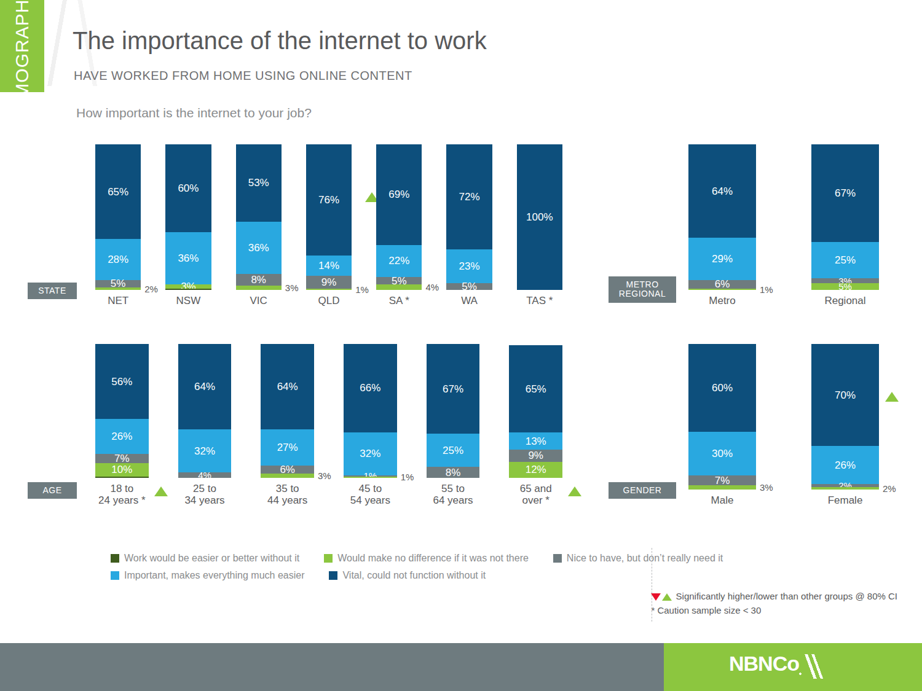DEMOGRAPHICS
The importance of the internet to work
HAVE WORKED FROM HOME USING ONLINE CONTENT
How important is the internet to your job?
65%
28%
5%
2%
NET
60%
36%
3%
NSW
53%
36%
8%
3%
VIC
76%
14%
9%
1%
QLD
69%
22%
5%
4%
SA *
72%
23%
5%
WA
100%
TAS *
STATE
64%
29%
6%
1%
Metro
67%
25%
3%
5%
Regional
METRO
REGIONAL
56%
26%
7%
10%
18 to
24 years *
64%
32%
4%
25 to
34 years
64%
27%
6%
3%
35 to
44 years
66%
32%
1%
1%
45 to
54 years
67%
25%
8%
55 to
64 years
65%
13%
9%
12%
65 and
over *
AGE
60%
30%
7%
3%
Male
70%
26%
2%
2%
Female
GENDER
Work would be easier or better without it
Would make no difference if it was not there
Nice to have, but don’t really need it
Important, makes everything much easier
Vital, could not function without it
Significantly higher/lower than other groups @ 80% CI
* Caution sample size < 30
NBNCo
E V O L V E